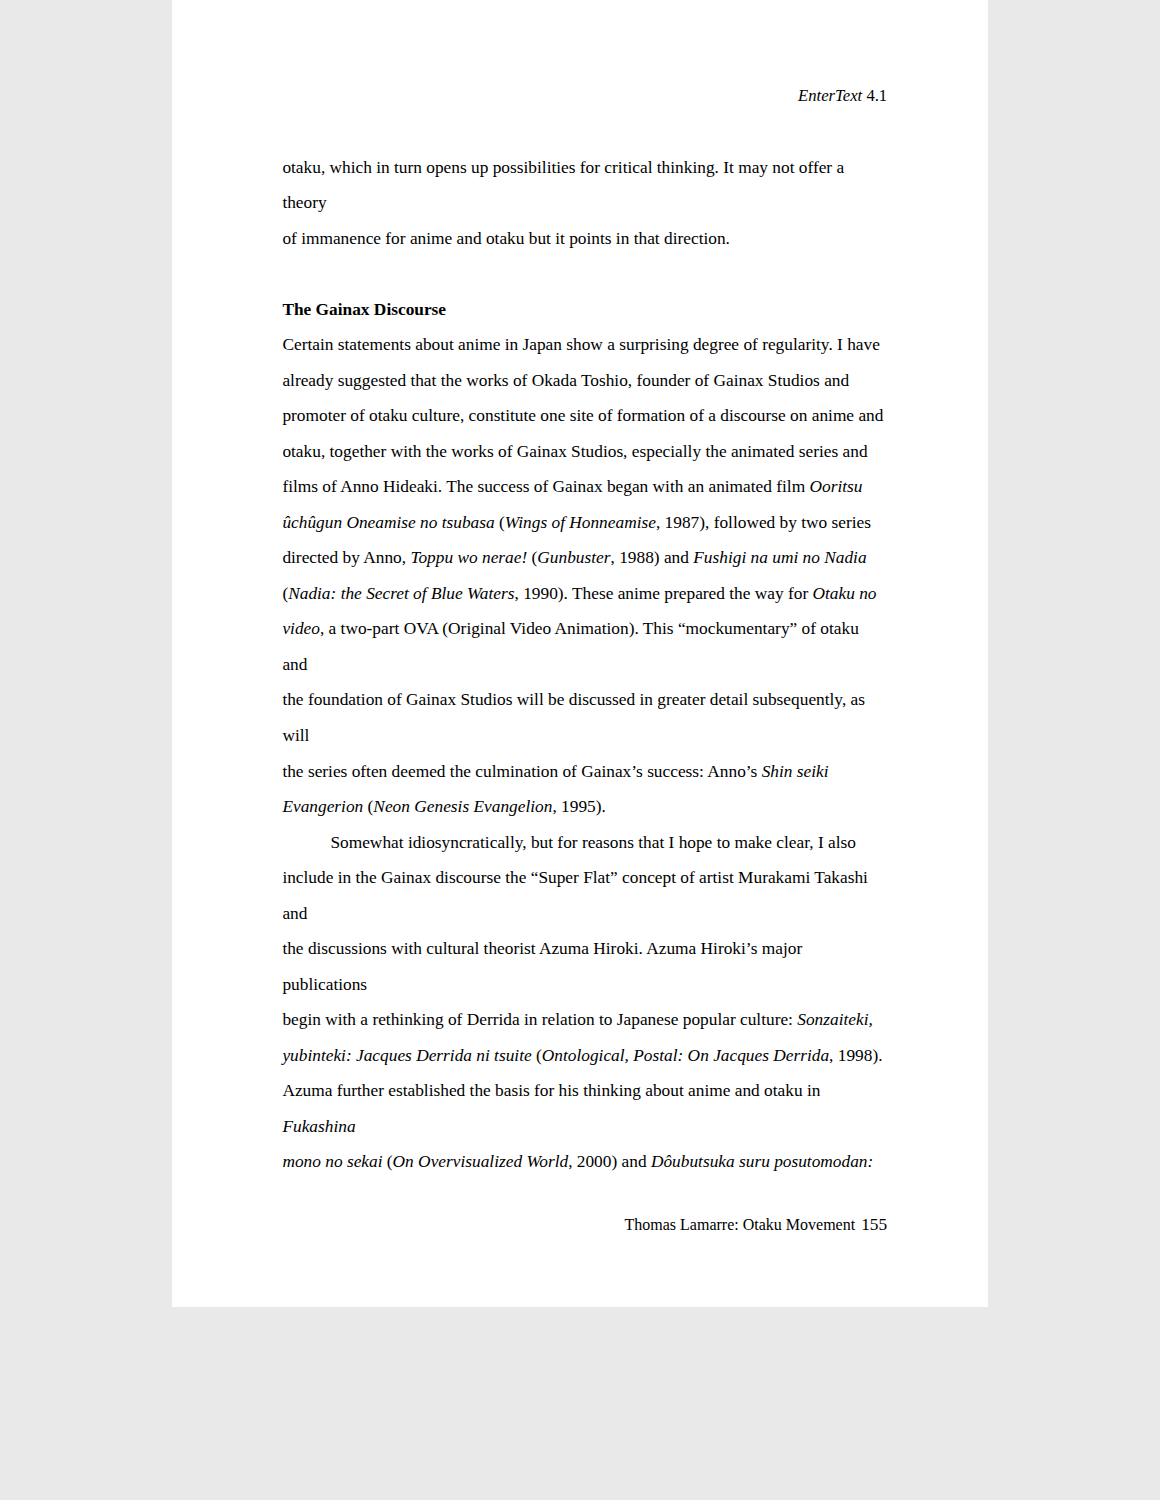EnterText 4.1
otaku, which in turn opens up possibilities for critical thinking. It may not offer a theory
of immanence for anime and otaku but it points in that direction.
The Gainax Discourse
Certain statements about anime in Japan show a surprising degree of regularity. I have
already suggested that the works of Okada Toshio, founder of Gainax Studios and
promoter of otaku culture, constitute one site of formation of a discourse on anime and
otaku, together with the works of Gainax Studios, especially the animated series and
films of Anno Hideaki. The success of Gainax began with an animated film Ooritsu
ûchûgun Oneamise no tsubasa (Wings of Honneamise, 1987), followed by two series
directed by Anno, Toppu wo nerae! (Gunbuster, 1988) and Fushigi na umi no Nadia
(Nadia: the Secret of Blue Waters, 1990). These anime prepared the way for Otaku no
video, a two-part OVA (Original Video Animation). This “mockumentary” of otaku and
the foundation of Gainax Studios will be discussed in greater detail subsequently, as will
the series often deemed the culmination of Gainax’s success: Anno’s Shin seiki
Evangerion (Neon Genesis Evangelion, 1995).
Somewhat idiosyncratically, but for reasons that I hope to make clear, I also
include in the Gainax discourse the “Super Flat” concept of artist Murakami Takashi and
the discussions with cultural theorist Azuma Hiroki. Azuma Hiroki’s major publications
begin with a rethinking of Derrida in relation to Japanese popular culture: Sonzaiteki,
yubinteki: Jacques Derrida ni tsuite (Ontological, Postal: On Jacques Derrida, 1998).
Azuma further established the basis for his thinking about anime and otaku in Fukashina
mono no sekai (On Overvisualized World, 2000) and Dôubutsuka suru posutomodan:
Thomas Lamarre: Otaku Movement155